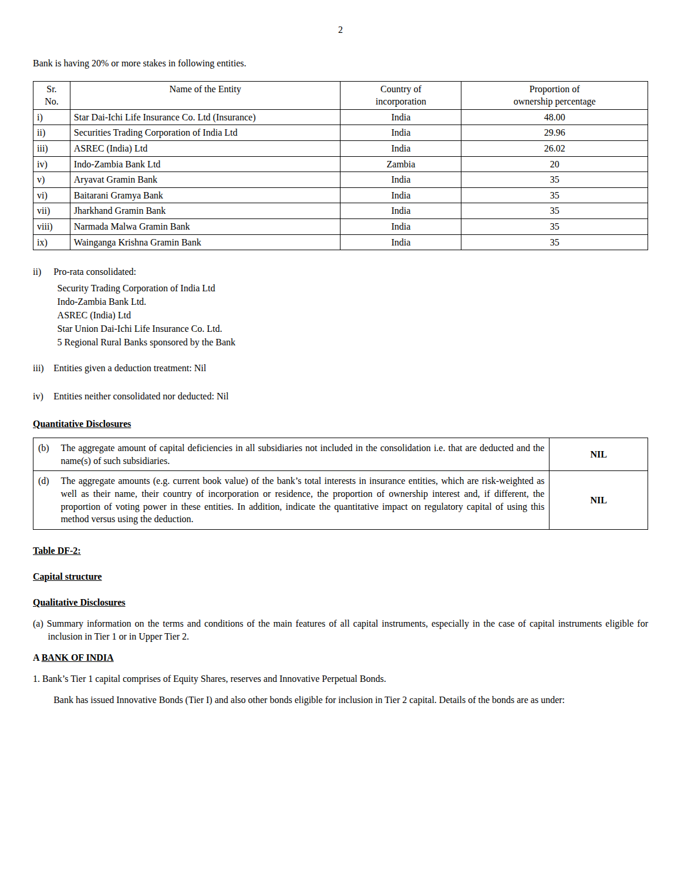2
Bank is having 20% or more stakes in following entities.
| Sr. No. | Name of the Entity | Country of incorporation | Proportion of ownership percentage |
| --- | --- | --- | --- |
| i) | Star Dai-Ichi Life Insurance Co. Ltd (Insurance) | India | 48.00 |
| ii) | Securities Trading Corporation of India Ltd | India | 29.96 |
| iii) | ASREC (India) Ltd | India | 26.02 |
| iv) | Indo-Zambia Bank Ltd | Zambia | 20 |
| v) | Aryavat Gramin Bank | India | 35 |
| vi) | Baitarani Gramya Bank | India | 35 |
| vii) | Jharkhand Gramin Bank | India | 35 |
| viii) | Narmada Malwa Gramin Bank | India | 35 |
| ix) | Wainganga Krishna Gramin Bank | India | 35 |
ii) Pro-rata consolidated:
Security Trading Corporation of India Ltd
Indo-Zambia Bank Ltd.
ASREC (India) Ltd
Star Union Dai-Ichi Life Insurance Co. Ltd.
5 Regional Rural Banks sponsored by the Bank
iii) Entities given a deduction treatment: Nil
iv) Entities neither consolidated nor deducted: Nil
Quantitative Disclosures
| (b) The aggregate amount of capital deficiencies in all subsidiaries not included in the consolidation i.e. that are deducted and the name(s) of such subsidiaries. | NIL |
| (d) The aggregate amounts (e.g. current book value) of the bank’s total interests in insurance entities, which are risk-weighted as well as their name, their country of incorporation or residence, the proportion of ownership interest and, if different, the proportion of voting power in these entities. In addition, indicate the quantitative impact on regulatory capital of using this method versus using the deduction. | NIL |
Table DF-2:
Capital structure
Qualitative Disclosures
(a) Summary information on the terms and conditions of the main features of all capital instruments, especially in the case of capital instruments eligible for inclusion in Tier 1 or in Upper Tier 2.
A BANK OF INDIA
1. Bank’s Tier 1 capital comprises of Equity Shares, reserves and Innovative Perpetual Bonds.
Bank has issued Innovative Bonds (Tier I) and also other bonds eligible for inclusion in Tier 2 capital. Details of the bonds are as under: